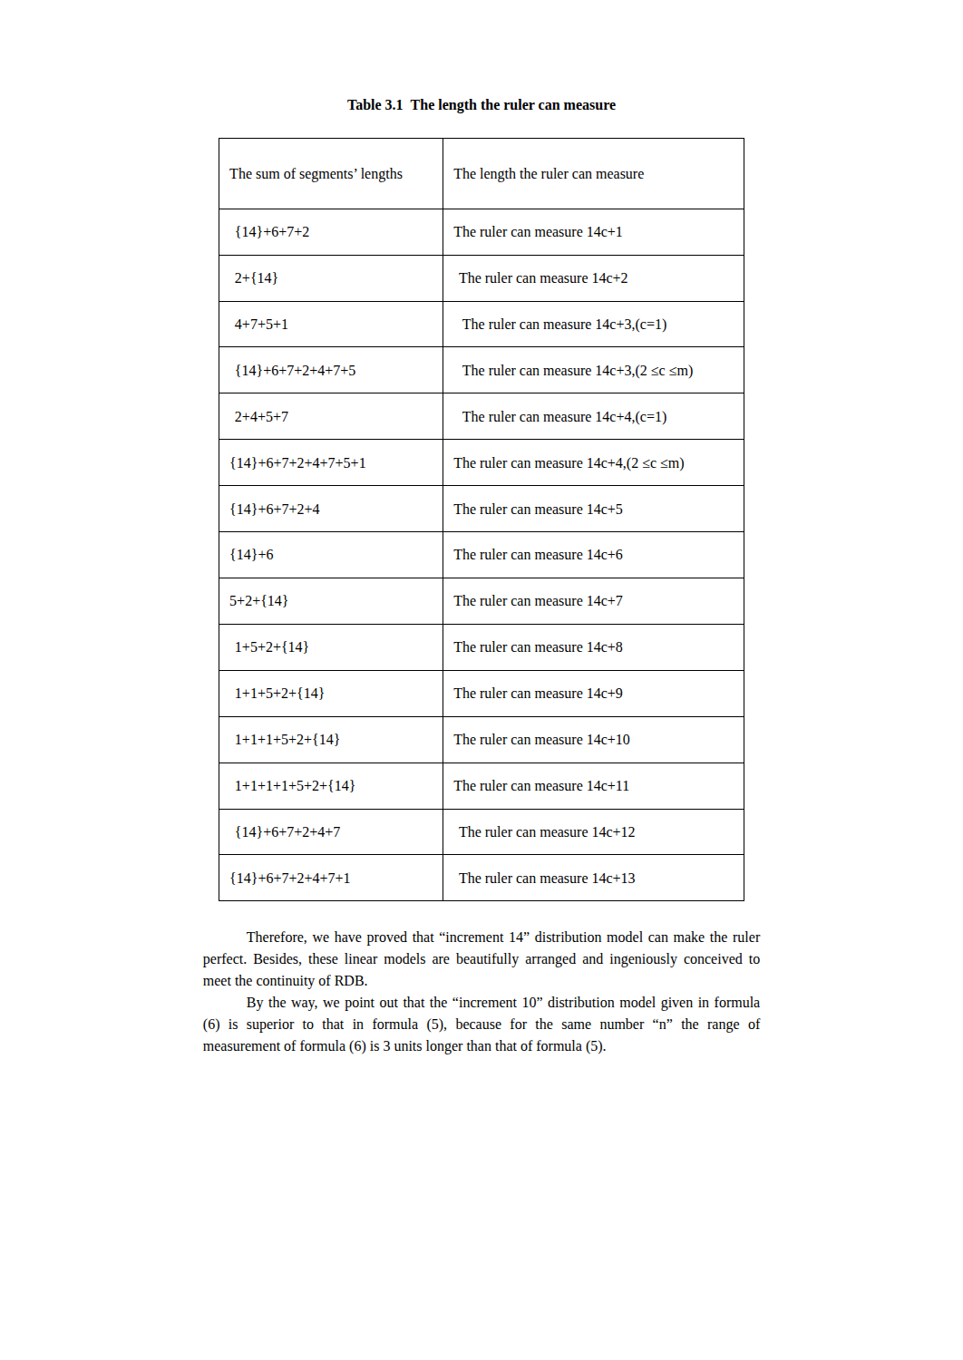Table 3.1 The length the ruler can measure
| The sum of segments’ lengths | The length the ruler can measure |
| {14}+6+7+2 | The ruler can measure 14c+1 |
| 2+{14} | The ruler can measure 14c+2 |
| 4+7+5+1 | The ruler can measure 14c+3,(c=1) |
| {14}+6+7+2+4+7+5 | The ruler can measure 14c+3,(2 ≤c ≤m) |
| 2+4+5+7 | The ruler can measure 14c+4,(c=1) |
| {14}+6+7+2+4+7+5+1 | The ruler can measure 14c+4,(2 ≤c ≤m) |
| {14}+6+7+2+4 | The ruler can measure 14c+5 |
| {14}+6 | The ruler can measure 14c+6 |
| 5+2+{14} | The ruler can measure 14c+7 |
| 1+5+2+{14} | The ruler can measure 14c+8 |
| 1+1+5+2+{14} | The ruler can measure 14c+9 |
| 1+1+1+5+2+{14} | The ruler can measure 14c+10 |
| 1+1+1+1+5+2+{14} | The ruler can measure 14c+11 |
| {14}+6+7+2+4+7 | The ruler can measure 14c+12 |
| {14}+6+7+2+4+7+1 | The ruler can measure 14c+13 |
Therefore, we have proved that “increment 14” distribution model can make the ruler perfect. Besides, these linear models are beautifully arranged and ingeniously conceived to meet the continuity of RDB.
By the way, we point out that the “increment 10” distribution model given in formula (6) is superior to that in formula (5), because for the same number “n” the range of measurement of formula (6) is 3 units longer than that of formula (5).